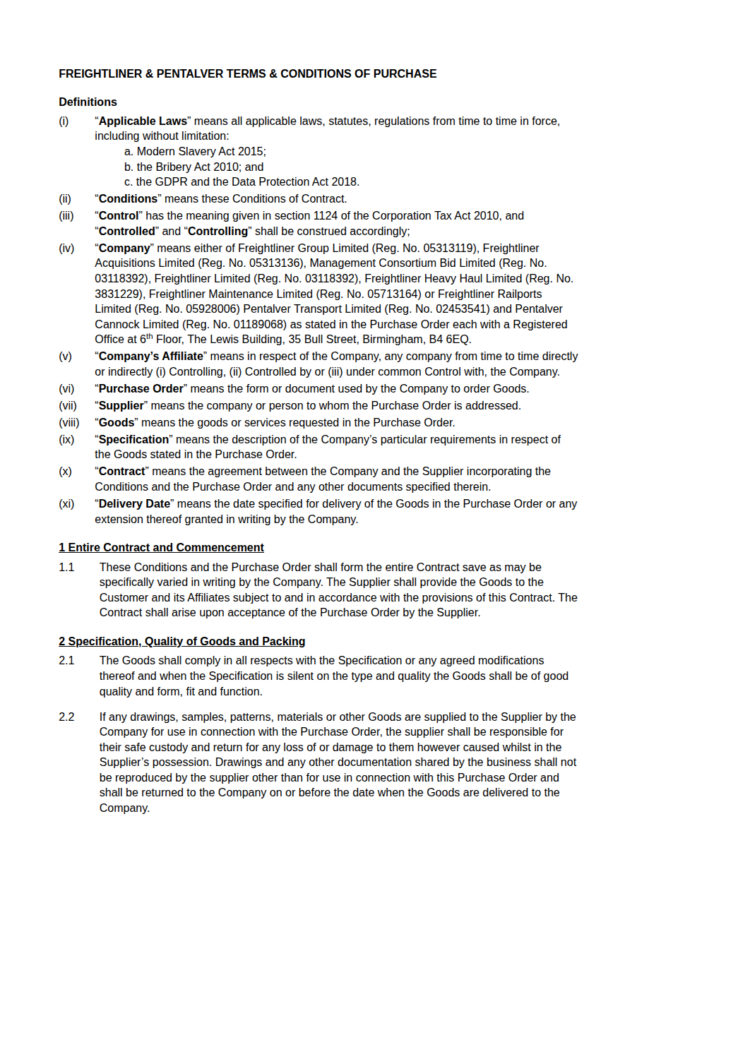FREIGHTLINER & PENTALVER TERMS & CONDITIONS OF PURCHASE
Definitions
(i)
“Applicable Laws” means all applicable laws, statutes, regulations from time to time in force, including without limitation:
a. Modern Slavery Act 2015;
b. the Bribery Act 2010; and
c. the GDPR and the Data Protection Act 2018.
(ii)
“Conditions” means these Conditions of Contract.
(iii)
“Control” has the meaning given in section 1124 of the Corporation Tax Act 2010, and “Controlled” and “Controlling” shall be construed accordingly;
(iv)
“Company” means either of Freightliner Group Limited (Reg. No. 05313119), Freightliner Acquisitions Limited (Reg. No. 05313136), Management Consortium Bid Limited (Reg. No. 03118392), Freightliner Limited (Reg. No. 03118392), Freightliner Heavy Haul Limited (Reg. No. 3831229), Freightliner Maintenance Limited (Reg. No. 05713164) or Freightliner Railports Limited (Reg. No. 05928006) Pentalver Transport Limited (Reg. No. 02453541) and Pentalver Cannock Limited (Reg. No. 01189068) as stated in the Purchase Order each with a Registered Office at 6th Floor, The Lewis Building, 35 Bull Street, Birmingham, B4 6EQ.
(v)
“Company’s Affiliate” means in respect of the Company, any company from time to time directly or indirectly (i) Controlling, (ii) Controlled by or (iii) under common Control with, the Company.
(vi)
“Purchase Order” means the form or document used by the Company to order Goods.
(vii)
“Supplier” means the company or person to whom the Purchase Order is addressed.
(viii)
“Goods” means the goods or services requested in the Purchase Order.
(ix)
“Specification” means the description of the Company’s particular requirements in respect of the Goods stated in the Purchase Order.
(x)
“Contract” means the agreement between the Company and the Supplier incorporating the Conditions and the Purchase Order and any other documents specified therein.
(xi)
“Delivery Date” means the date specified for delivery of the Goods in the Purchase Order or any extension thereof granted in writing by the Company.
1 Entire Contract and Commencement
1.1
These Conditions and the Purchase Order shall form the entire Contract save as may be specifically varied in writing by the Company. The Supplier shall provide the Goods to the Customer and its Affiliates subject to and in accordance with the provisions of this Contract. The Contract shall arise upon acceptance of the Purchase Order by the Supplier.
2 Specification, Quality of Goods and Packing
2.1
The Goods shall comply in all respects with the Specification or any agreed modifications thereof and when the Specification is silent on the type and quality the Goods shall be of good quality and form, fit and function.
2.2
If any drawings, samples, patterns, materials or other Goods are supplied to the Supplier by the Company for use in connection with the Purchase Order, the supplier shall be responsible for their safe custody and return for any loss of or damage to them however caused whilst in the Supplier’s possession. Drawings and any other documentation shared by the business shall not be reproduced by the supplier other than for use in connection with this Purchase Order and shall be returned to the Company on or before the date when the Goods are delivered to the Company.